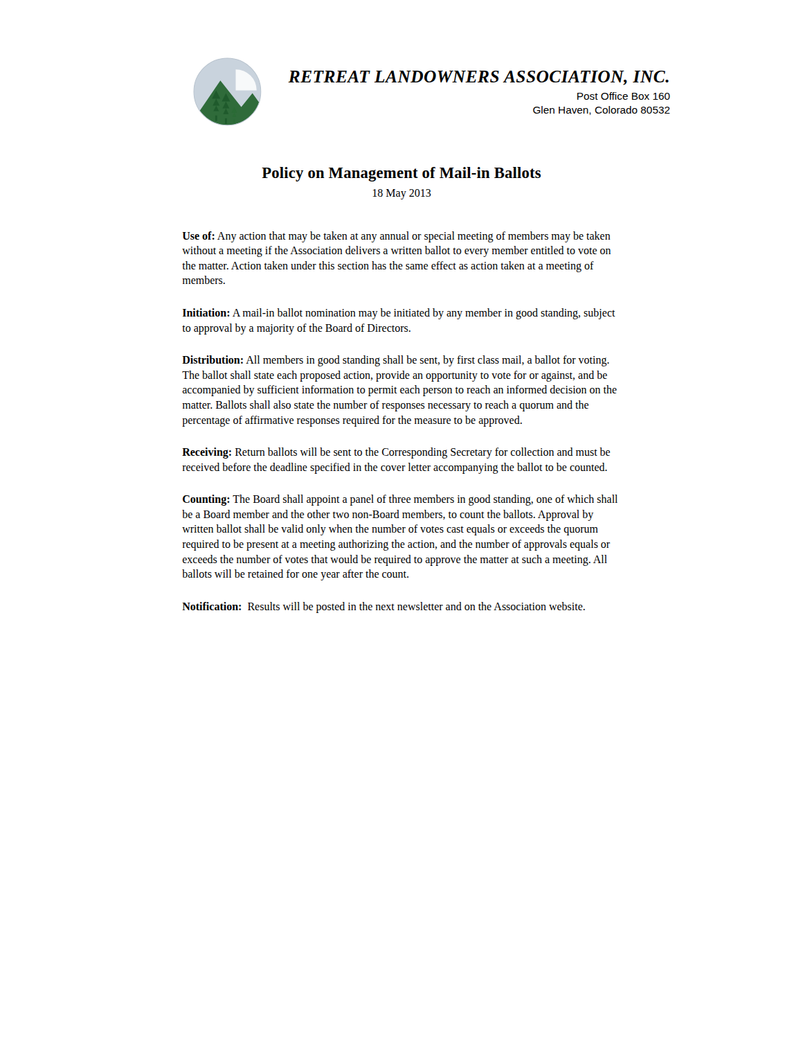RETREAT LANDOWNERS ASSOCIATION, INC.
Post Office Box 160
Glen Haven, Colorado 80532
Policy on Management of Mail-in Ballots
18 May 2013
Use of: Any action that may be taken at any annual or special meeting of members may be taken without a meeting if the Association delivers a written ballot to every member entitled to vote on the matter. Action taken under this section has the same effect as action taken at a meeting of members.
Initiation: A mail-in ballot nomination may be initiated by any member in good standing, subject to approval by a majority of the Board of Directors.
Distribution: All members in good standing shall be sent, by first class mail, a ballot for voting. The ballot shall state each proposed action, provide an opportunity to vote for or against, and be accompanied by sufficient information to permit each person to reach an informed decision on the matter. Ballots shall also state the number of responses necessary to reach a quorum and the percentage of affirmative responses required for the measure to be approved.
Receiving: Return ballots will be sent to the Corresponding Secretary for collection and must be received before the deadline specified in the cover letter accompanying the ballot to be counted.
Counting: The Board shall appoint a panel of three members in good standing, one of which shall be a Board member and the other two non-Board members, to count the ballots. Approval by written ballot shall be valid only when the number of votes cast equals or exceeds the quorum required to be present at a meeting authorizing the action, and the number of approvals equals or exceeds the number of votes that would be required to approve the matter at such a meeting. All ballots will be retained for one year after the count.
Notification: Results will be posted in the next newsletter and on the Association website.